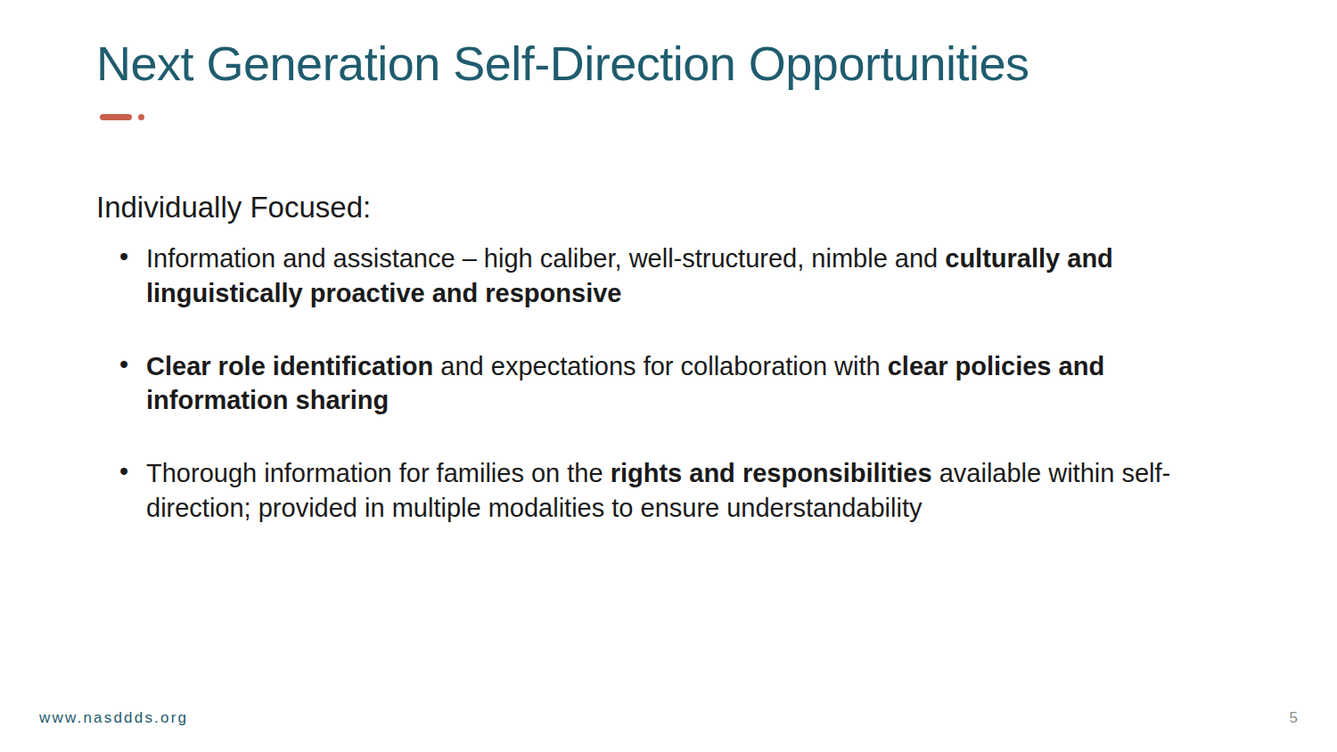Next Generation Self-Direction Opportunities
Individually Focused:
Information and assistance – high caliber, well-structured, nimble and culturally and linguistically proactive and responsive
Clear role identification and expectations for collaboration with clear policies and information sharing
Thorough information for families on the rights and responsibilities available within self-direction; provided in multiple modalities to ensure understandability
www.nasddds.org
5